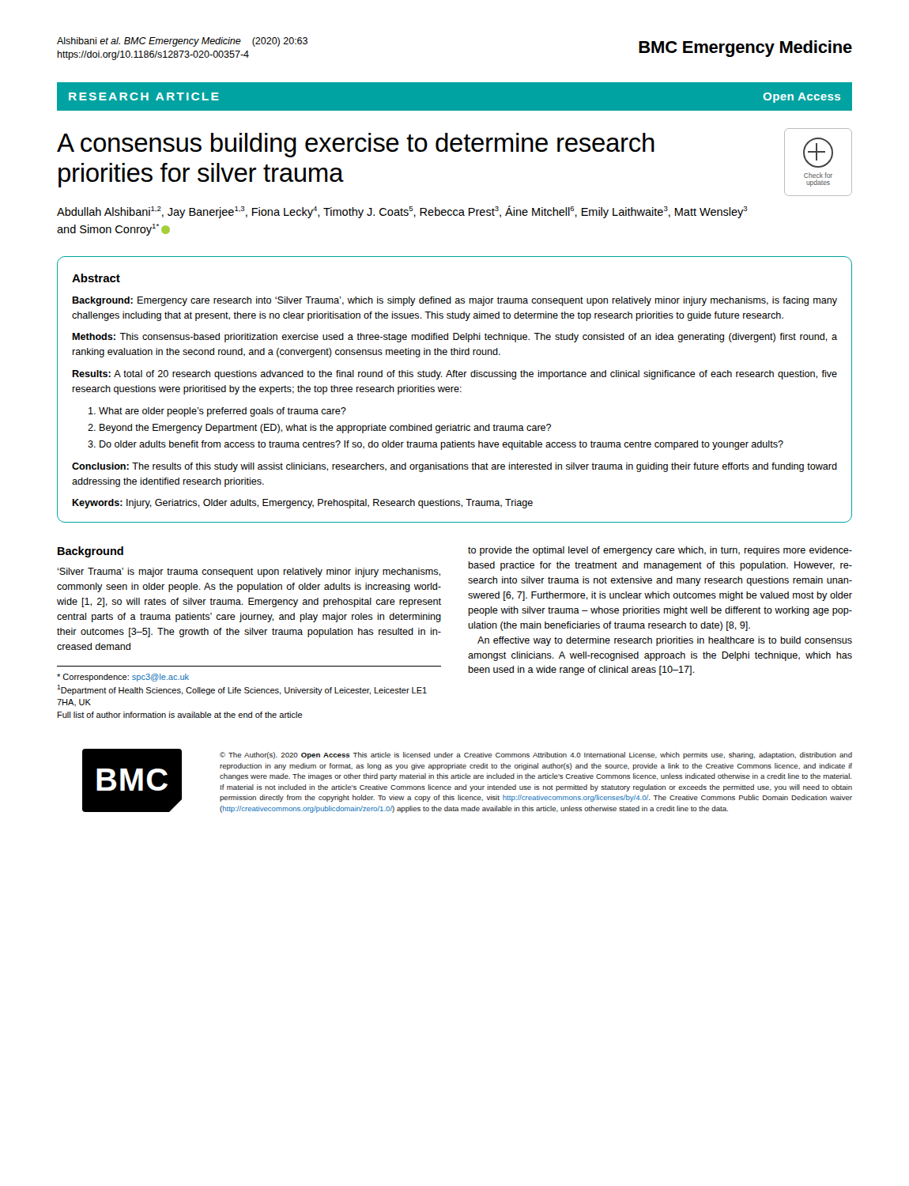Alshibani et al. BMC Emergency Medicine (2020) 20:63
https://doi.org/10.1186/s12873-020-00357-4
BMC Emergency Medicine
RESEARCH ARTICLE
Open Access
A consensus building exercise to determine research priorities for silver trauma
Check for
updates
Abdullah Alshibani1,2, Jay Banerjee1,3, Fiona Lecky4, Timothy J. Coats5, Rebecca Prest3, Áine Mitchell6, Emily Laithwaite3, Matt Wensley3 and Simon Conroy1*
Abstract
Background: Emergency care research into ‘Silver Trauma’, which is simply defined as major trauma consequent upon relatively minor injury mechanisms, is facing many challenges including that at present, there is no clear prioritisation of the issues. This study aimed to determine the top research priorities to guide future research.
Methods: This consensus-based prioritization exercise used a three-stage modified Delphi technique. The study consisted of an idea generating (divergent) first round, a ranking evaluation in the second round, and a (convergent) consensus meeting in the third round.
Results: A total of 20 research questions advanced to the final round of this study. After discussing the importance and clinical significance of each research question, five research questions were prioritised by the experts; the top three research priorities were:
What are older people’s preferred goals of trauma care?
Beyond the Emergency Department (ED), what is the appropriate combined geriatric and trauma care?
Do older adults benefit from access to trauma centres? If so, do older trauma patients have equitable access to trauma centre compared to younger adults?
Conclusion: The results of this study will assist clinicians, researchers, and organisations that are interested in silver trauma in guiding their future efforts and funding toward addressing the identified research priorities.
Keywords: Injury, Geriatrics, Older adults, Emergency, Prehospital, Research questions, Trauma, Triage
Background
‘Silver Trauma’ is major trauma consequent upon relatively minor injury mechanisms, commonly seen in older people. As the population of older adults is increasing worldwide [1, 2], so will rates of silver trauma. Emergency and prehospital care represent central parts of a trauma patients’ care journey, and play major roles in determining their outcomes [3–5]. The growth of the silver trauma population has resulted in increased demand
* Correspondence: spc3@le.ac.uk
1Department of Health Sciences, College of Life Sciences, University of Leicester, Leicester LE1 7HA, UK
Full list of author information is available at the end of the article
to provide the optimal level of emergency care which, in turn, requires more evidence-based practice for the treatment and management of this population. However, research into silver trauma is not extensive and many research questions remain unanswered [6, 7]. Furthermore, it is unclear which outcomes might be valued most by older people with silver trauma – whose priorities might well be different to working age population (the main beneficiaries of trauma research to date) [8, 9].
An effective way to determine research priorities in healthcare is to build consensus amongst clinicians. A well-recognised approach is the Delphi technique, which has been used in a wide range of clinical areas [10–17].
BMC
© The Author(s). 2020 Open Access This article is licensed under a Creative Commons Attribution 4.0 International License, which permits use, sharing, adaptation, distribution and reproduction in any medium or format, as long as you give appropriate credit to the original author(s) and the source, provide a link to the Creative Commons licence, and indicate if changes were made. The images or other third party material in this article are included in the article's Creative Commons licence, unless indicated otherwise in a credit line to the material. If material is not included in the article's Creative Commons licence and your intended use is not permitted by statutory regulation or exceeds the permitted use, you will need to obtain permission directly from the copyright holder. To view a copy of this licence, visit http://creativecommons.org/licenses/by/4.0/. The Creative Commons Public Domain Dedication waiver (http://creativecommons.org/publicdomain/zero/1.0/) applies to the data made available in this article, unless otherwise stated in a credit line to the data.